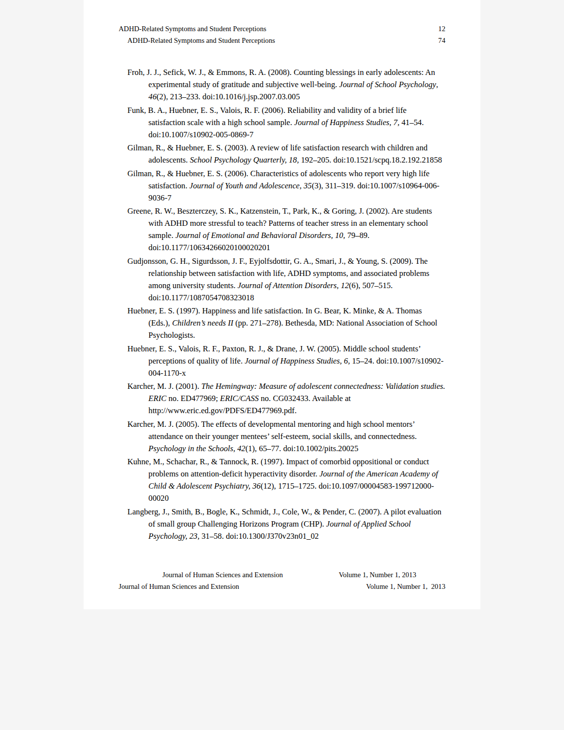ADHD-Related Symptoms and Student Perceptions 12
ADHD-Related Symptoms and Student Perceptions 74
Froh, J. J., Sefick, W. J., & Emmons, R. A. (2008). Counting blessings in early adolescents: An experimental study of gratitude and subjective well-being. Journal of School Psychology, 46(2), 213–233. doi:10.1016/j.jsp.2007.03.005
Funk, B. A., Huebner, E. S., Valois, R. F. (2006). Reliability and validity of a brief life satisfaction scale with a high school sample. Journal of Happiness Studies, 7, 41–54. doi:10.1007/s10902-005-0869-7
Gilman, R., & Huebner, E. S. (2003). A review of life satisfaction research with children and adolescents. School Psychology Quarterly, 18, 192–205. doi:10.1521/scpq.18.2.192.21858
Gilman, R., & Huebner, E. S. (2006). Characteristics of adolescents who report very high life satisfaction. Journal of Youth and Adolescence, 35(3), 311–319. doi:10.1007/s10964-006-9036-7
Greene, R. W., Beszterczey, S. K., Katzenstein, T., Park, K., & Goring, J. (2002). Are students with ADHD more stressful to teach? Patterns of teacher stress in an elementary school sample. Journal of Emotional and Behavioral Disorders, 10, 79–89. doi:10.1177/10634266020100020201
Gudjonsson, G. H., Sigurdsson, J. F., Eyjolfsdottir, G. A., Smari, J., & Young, S. (2009). The relationship between satisfaction with life, ADHD symptoms, and associated problems among university students. Journal of Attention Disorders, 12(6), 507–515. doi:10.1177/1087054708323018
Huebner, E. S. (1997). Happiness and life satisfaction. In G. Bear, K. Minke, & A. Thomas (Eds.), Children’s needs II (pp. 271–278). Bethesda, MD: National Association of School Psychologists.
Huebner, E. S., Valois, R. F., Paxton, R. J., & Drane, J. W. (2005). Middle school students’ perceptions of quality of life. Journal of Happiness Studies, 6, 15–24. doi:10.1007/s10902-004-1170-x
Karcher, M. J. (2001). The Hemingway: Measure of adolescent connectedness: Validation studies. ERIC no. ED477969; ERIC/CASS no. CG032433. Available at http://www.eric.ed.gov/PDFS/ED477969.pdf.
Karcher, M. J. (2005). The effects of developmental mentoring and high school mentors’ attendance on their younger mentees’ self-esteem, social skills, and connectedness. Psychology in the Schools, 42(1), 65–77. doi:10.1002/pits.20025
Kuhne, M., Schachar, R., & Tannock, R. (1997). Impact of comorbid oppositional or conduct problems on attention-deficit hyperactivity disorder. Journal of the American Academy of Child & Adolescent Psychiatry, 36(12), 1715–1725. doi:10.1097/00004583-199712000-00020
Langberg, J., Smith, B., Bogle, K., Schmidt, J., Cole, W., & Pender, C. (2007). A pilot evaluation of small group Challenging Horizons Program (CHP). Journal of Applied School Psychology, 23, 31–58. doi:10.1300/J370v23n01_02
Journal of Human Sciences and Extension Volume 1, Number 1, 2013
Journal of Human Sciences and Extension Volume 1, Number 1, 2013